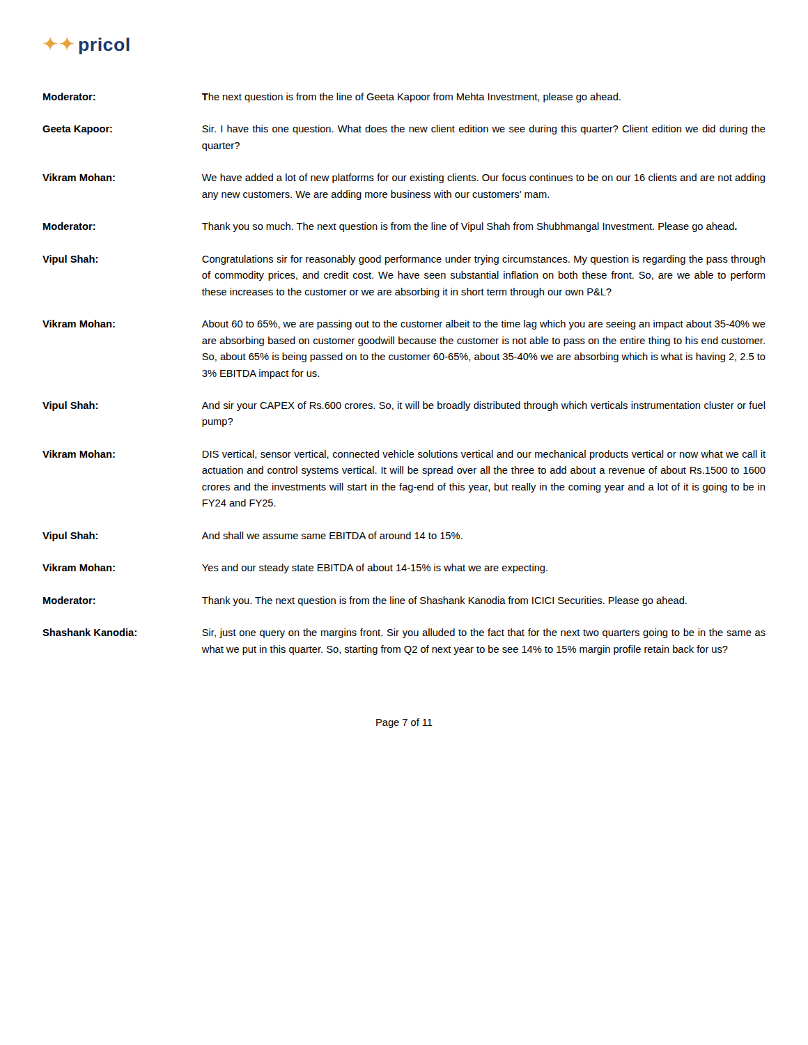✦✦pricol
| Moderator: | T he next question is from the line of Geeta Kapoor from Mehta Investment, please go ahead. |
| Geeta Kapoor: | Sir. I have this one question. What does the new client edition we see during this quarter? Client edition we did during the quarter? |
| Vikram Mohan: | We have added a lot of new platforms for our existing clients. Our focus continues to be on our 16 clients and are not adding any new customers. We are adding more business with our customers' mam. |
| Moderator: | Thank you so much. The next question is from the line of Vipul Shah from Shubhmangal Investment. Please go ahead . |
| Vipul Shah: | Congratulations sir for reasonably good performance under trying circumstances. My question is regarding the pass through of commodity prices, and credit cost. We have seen substantial inflation on both these front. So, are we able to perform these increases to the customer or we are absorbing it in short term through our own P&L? |
| Vikram Mohan: | About 60 to 65%, we are passing out to the customer albeit to the time lag which you are seeing an impact about 35-40% we are absorbing based on customer goodwill because the customer is not able to pass on the entire thing to his end customer. So, about 65% is being passed on to the customer 60-65%, about 35-40% we are absorbing which is what is having 2, 2.5 to 3% EBITDA impact for us. |
| Vipul Shah: | And sir your CAPEX of Rs.600 crores. So, it will be broadly distributed through which verticals instrumentation cluster or fuel pump? |
| Vikram Mohan: | DIS vertical, sensor vertical, connected vehicle solutions vertical and our mechanical products vertical or now what we call it actuation and control systems vertical. It will be spread over all the three to add about a revenue of about Rs.1500 to 1600 crores and the investments will start in the fag-end of this year, but really in the coming year and a lot of it is going to be in FY24 and FY25. |
| Vipul Shah: | And shall we assume same EBITDA of around 14 to 15%. |
| Vikram Mohan: | Yes and our steady state EBITDA of about 14-15% is what we are expecting. |
| Moderator: | Thank you. The next question is from the line of Shashank Kanodia from ICICI Securities. Please go ahead. |
| Shashank Kanodia: | Sir, just one query on the margins front. Sir you alluded to the fact that for the next two quarters going to be in the same as what we put in this quarter. So, starting from Q2 of next year to be see 14% to 15% margin profile retain back for us? |
Page 7 of 11